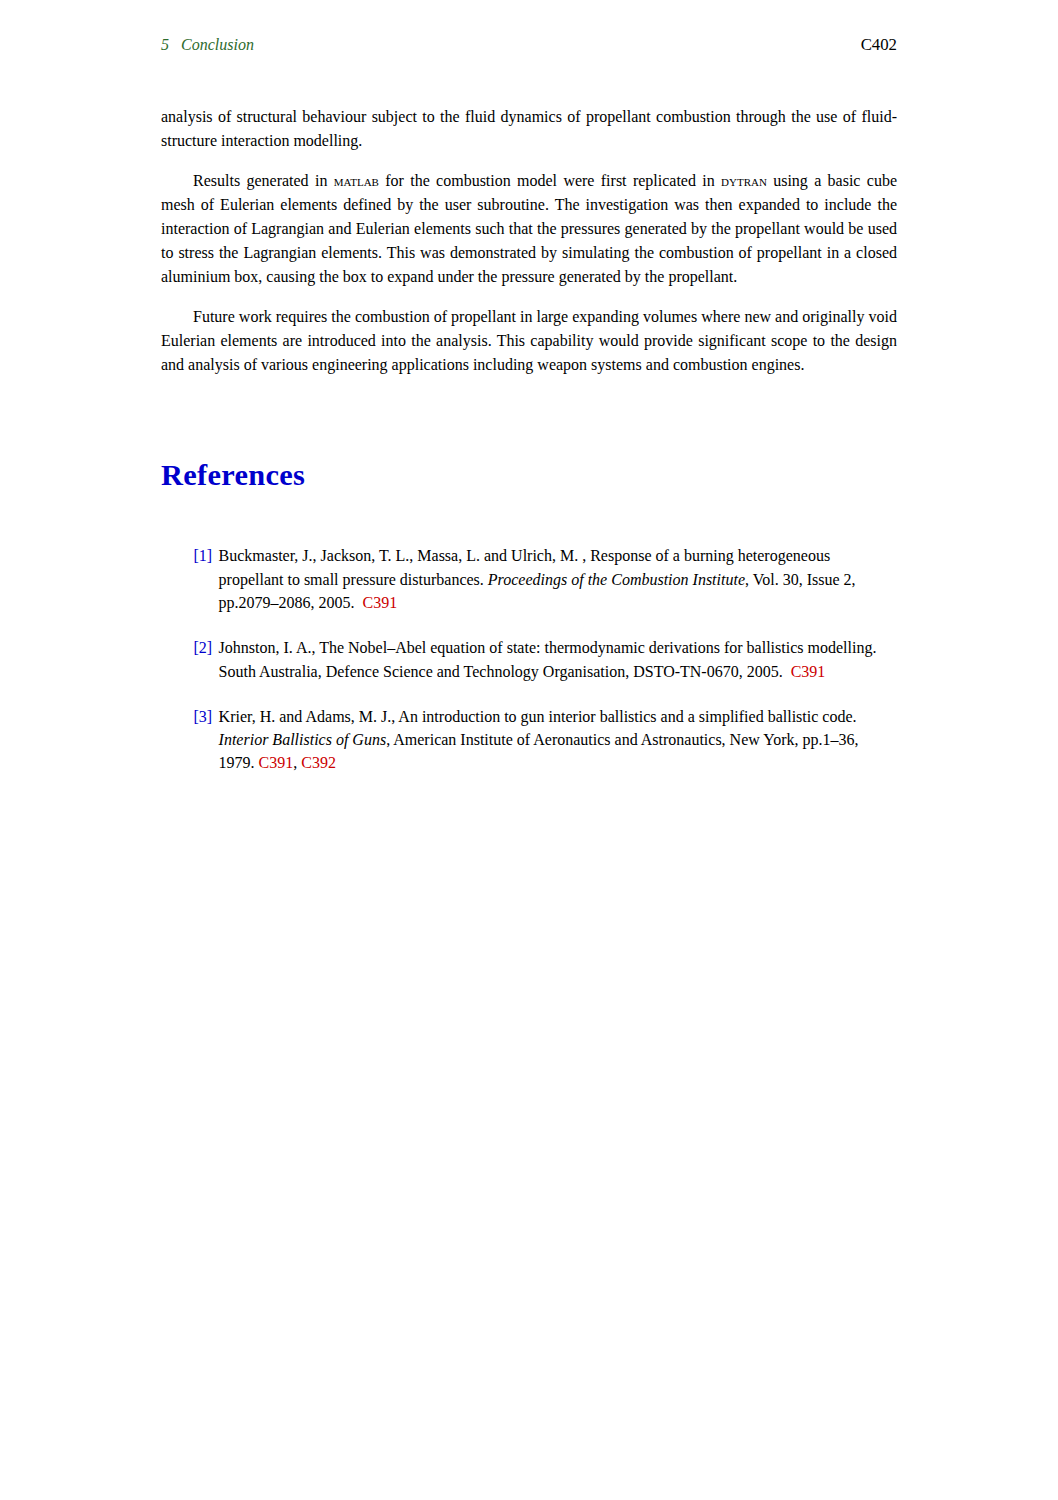5 Conclusion C402
analysis of structural behaviour subject to the fluid dynamics of propellant combustion through the use of fluid-structure interaction modelling.
Results generated in matlab for the combustion model were first replicated in dytran using a basic cube mesh of Eulerian elements defined by the user subroutine. The investigation was then expanded to include the interaction of Lagrangian and Eulerian elements such that the pressures generated by the propellant would be used to stress the Lagrangian elements. This was demonstrated by simulating the combustion of propellant in a closed aluminium box, causing the box to expand under the pressure generated by the propellant.
Future work requires the combustion of propellant in large expanding volumes where new and originally void Eulerian elements are introduced into the analysis. This capability would provide significant scope to the design and analysis of various engineering applications including weapon systems and combustion engines.
References
[1] Buckmaster, J., Jackson, T. L., Massa, L. and Ulrich, M. , Response of a burning heterogeneous propellant to small pressure disturbances. Proceedings of the Combustion Institute, Vol. 30, Issue 2, pp.2079–2086, 2005. C391
[2] Johnston, I. A., The Nobel–Abel equation of state: thermodynamic derivations for ballistics modelling. South Australia, Defence Science and Technology Organisation, DSTO-TN-0670, 2005. C391
[3] Krier, H. and Adams, M. J., An introduction to gun interior ballistics and a simplified ballistic code. Interior Ballistics of Guns, American Institute of Aeronautics and Astronautics, New York, pp.1–36, 1979. C391, C392